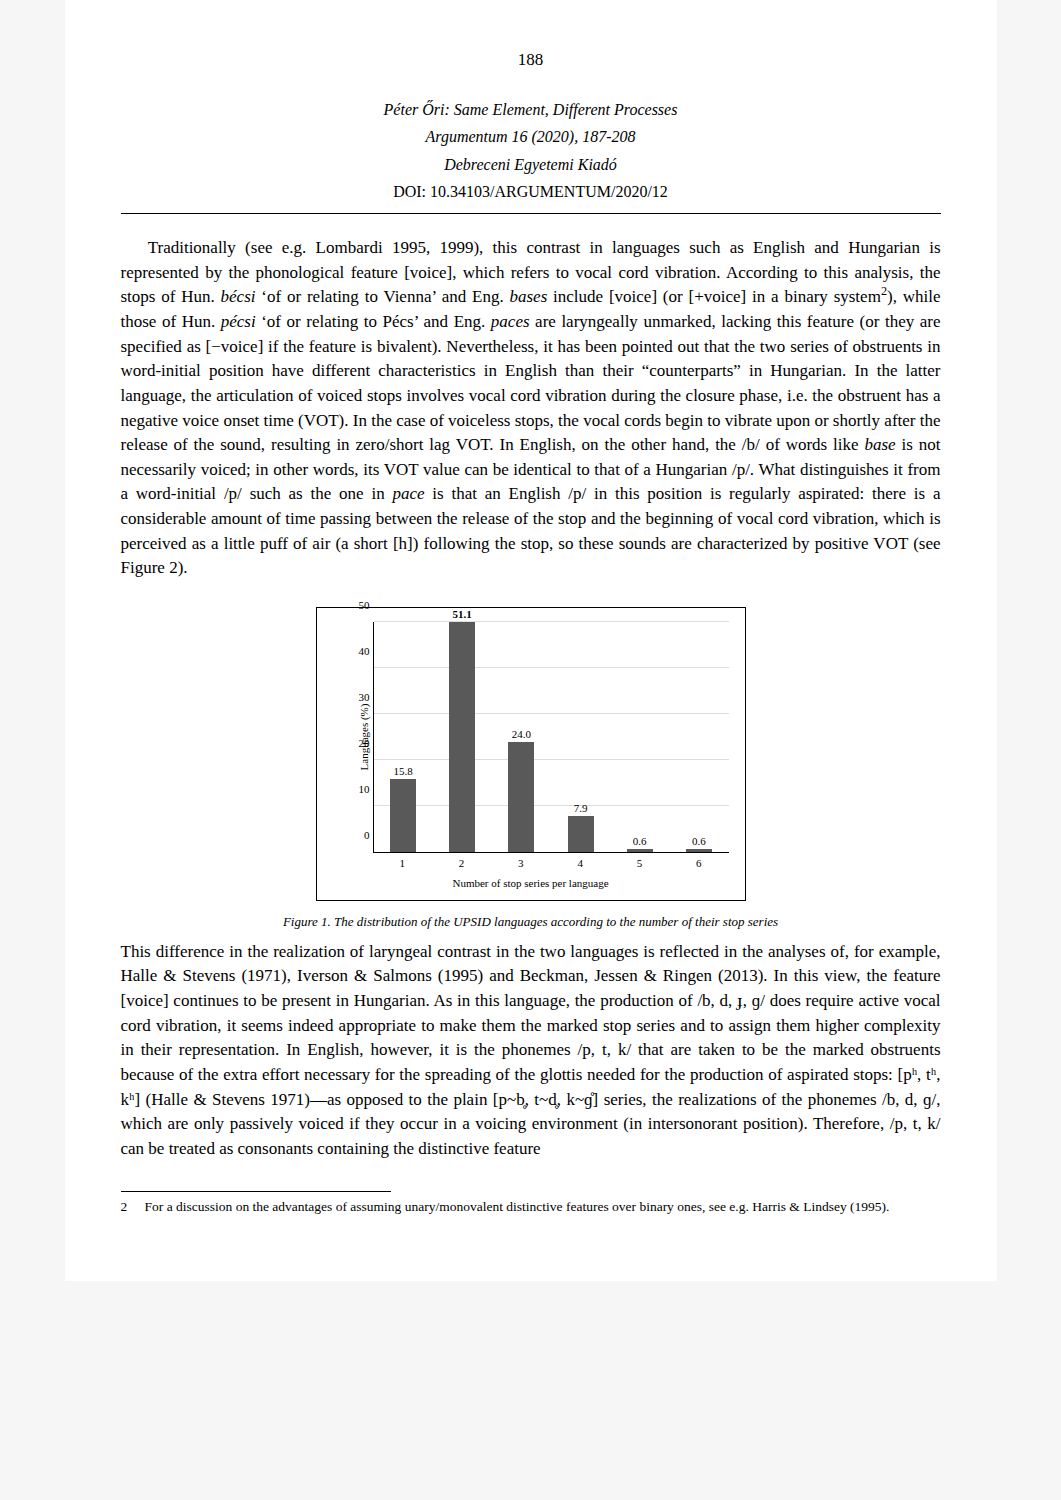188
Péter Őri: Same Element, Different Processes
Argumentum 16 (2020), 187-208
Debreceni Egyetemi Kiadó
DOI: 10.34103/ARGUMENTUM/2020/12
Traditionally (see e.g. Lombardi 1995, 1999), this contrast in languages such as English and Hungarian is represented by the phonological feature [voice], which refers to vocal cord vibration. According to this analysis, the stops of Hun. bécsi ‘of or relating to Vienna’ and Eng. bases include [voice] (or [+voice] in a binary system2), while those of Hun. pécsi ‘of or relating to Pécs’ and Eng. paces are laryngeally unmarked, lacking this feature (or they are specified as [−voice] if the feature is bivalent). Nevertheless, it has been pointed out that the two series of obstruents in word-initial position have different characteristics in English than their “counterparts” in Hungarian. In the latter language, the articulation of voiced stops involves vocal cord vibration during the closure phase, i.e. the obstruent has a negative voice onset time (VOT). In the case of voiceless stops, the vocal cords begin to vibrate upon or shortly after the release of the sound, resulting in zero/short lag VOT. In English, on the other hand, the /b/ of words like base is not necessarily voiced; in other words, its VOT value can be identical to that of a Hungarian /p/. What distinguishes it from a word-initial /p/ such as the one in pace is that an English /p/ in this position is regularly aspirated: there is a considerable amount of time passing between the release of the stop and the beginning of vocal cord vibration, which is perceived as a little puff of air (a short [h]) following the stop, so these sounds are characterized by positive VOT (see Figure 2).
Languages (%)
0
10
20
30
40
50
15.8
51.1
24.0
7.9
0.6
0.6
123456
Number of stop series per language
Figure 1. The distribution of the UPSID languages according to the number of their stop series
This difference in the realization of laryngeal contrast in the two languages is reflected in the analyses of, for example, Halle & Stevens (1971), Iverson & Salmons (1995) and Beckman, Jessen & Ringen (2013). In this view, the feature [voice] continues to be present in Hungarian. As in this language, the production of /b, d, ɟ, ɡ/ does require active vocal cord vibration, it seems indeed appropriate to make them the marked stop series and to assign them higher complexity in their representation. In English, however, it is the phonemes /p, t, k/ that are taken to be the marked obstruents because of the extra effort necessary for the spreading of the glottis needed for the production of aspirated stops: [pʰ, tʰ, kʰ] (Halle & Stevens 1971)—as opposed to the plain [p~b̥, t~d̥, k~ɡ̊] series, the realizations of the phonemes /b, d, ɡ/, which are only passively voiced if they occur in a voicing environment (in intersonorant position). Therefore, /p, t, k/ can be treated as consonants containing the distinctive feature
2 For a discussion on the advantages of assuming unary/monovalent distinctive features over binary ones, see e.g. Harris & Lindsey (1995).